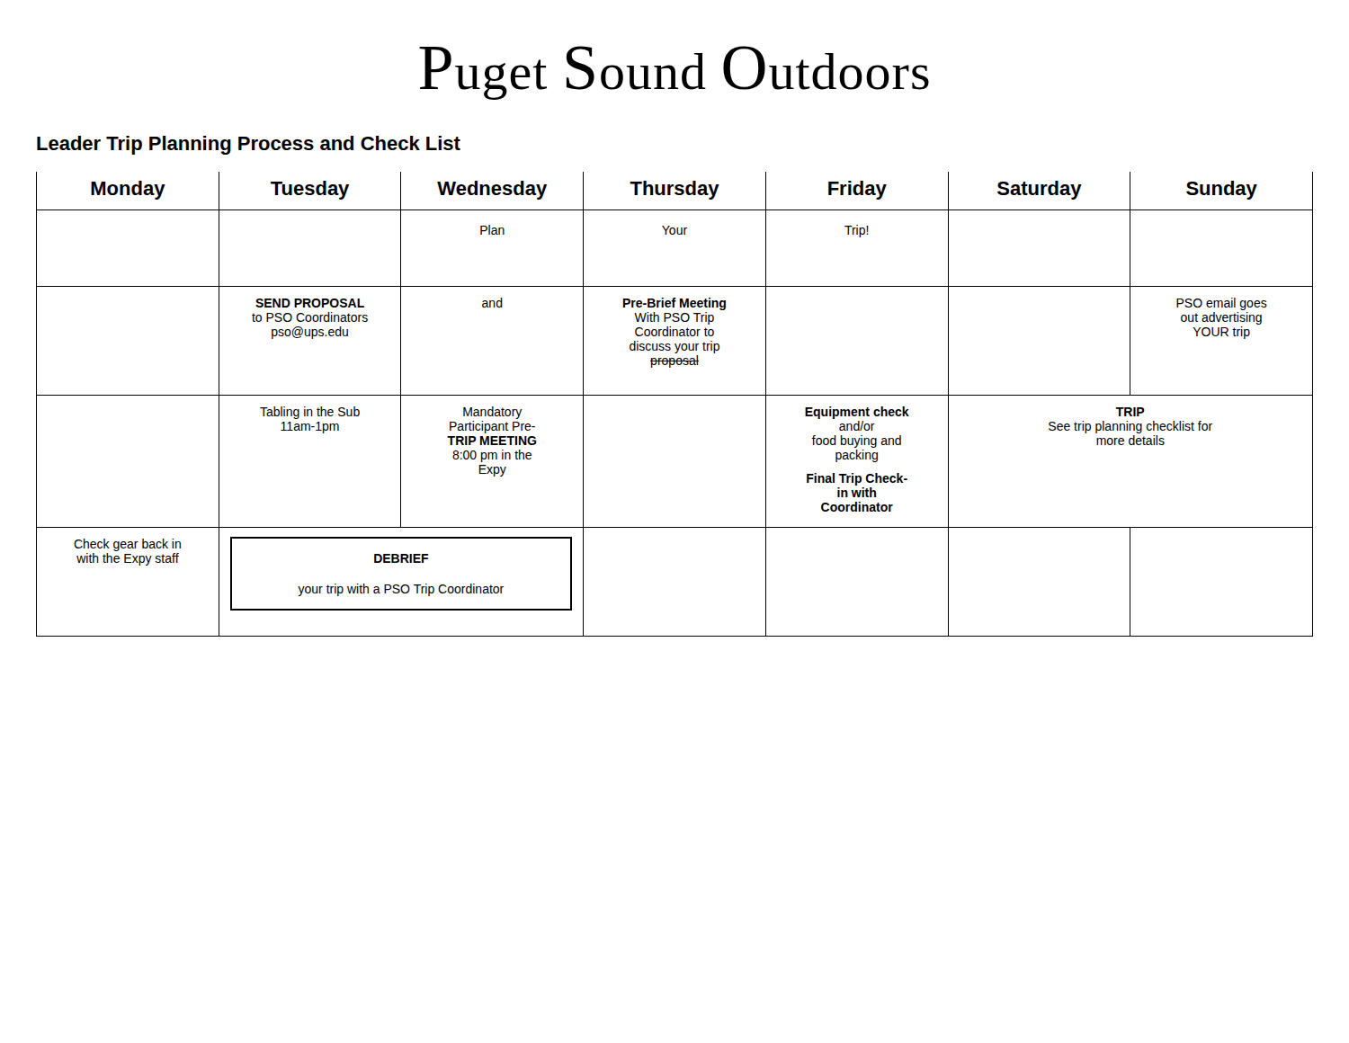Puget Sound Outdoors
Leader Trip Planning Process and Check List
| Monday | Tuesday | Wednesday | Thursday | Friday | Saturday | Sunday |
| --- | --- | --- | --- | --- | --- | --- |
| | | Plan | Your | Trip! | | |
| | SEND PROPOSAL to PSO Coordinators pso@ups.edu | and | Pre-Brief Meeting With PSO Trip Coordinator to discuss your trip proposal | | | PSO email goes out advertising YOUR trip |
| | Tabling in the Sub 11am-1pm | Mandatory Participant Pre- TRIP MEETING 8:00 pm in the Expy | | Equipment check and/or food buying and packing Final Trip Check- in with Coordinator | TRIP See trip planning checklist for more details |
| Check gear back in with the Expy staff | DEBRIEF your trip with a PSO Trip Coordinator | | | | |